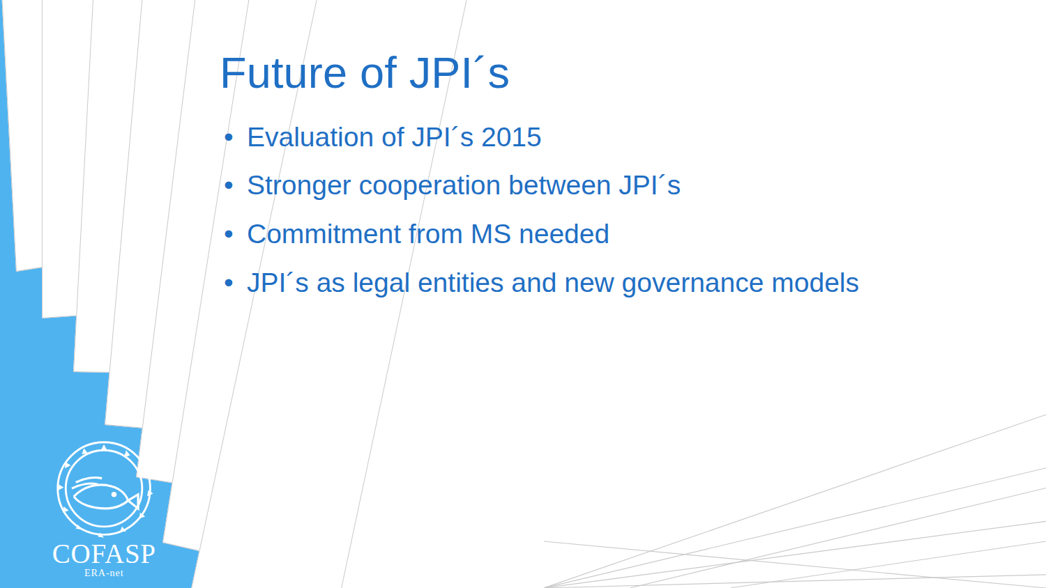Future of JPI´s
Evaluation of JPI´s 2015
Stronger cooperation between JPI´s
Commitment from MS needed
JPI´s as legal entities and new governance models
COFASP
ERA-net